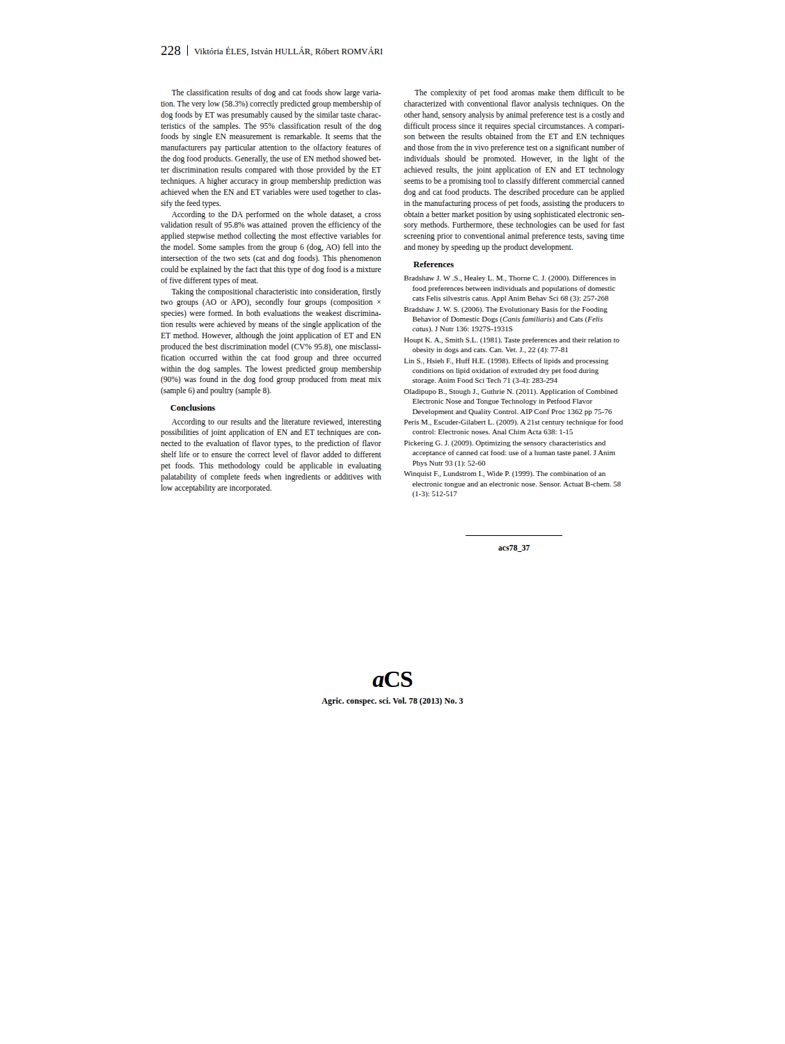228 Viktória ÉLES, István HULLÁR, Róbert ROMVÁRI
The classification results of dog and cat foods show large variation. The very low (58.3%) correctly predicted group membership of dog foods by ET was presumably caused by the similar taste characteristics of the samples. The 95% classification result of the dog foods by single EN measurement is remarkable. It seems that the manufacturers pay particular attention to the olfactory features of the dog food products. Generally, the use of EN method showed better discrimination results compared with those provided by the ET techniques. A higher accuracy in group membership prediction was achieved when the EN and ET variables were used together to classify the feed types.
According to the DA performed on the whole dataset, a cross validation result of 95.8% was attained proven the efficiency of the applied stepwise method collecting the most effective variables for the model. Some samples from the group 6 (dog, AO) fell into the intersection of the two sets (cat and dog foods). This phenomenon could be explained by the fact that this type of dog food is a mixture of five different types of meat.
Taking the compositional characteristic into consideration, firstly two groups (AO or APO), secondly four groups (composition × species) were formed. In both evaluations the weakest discrimination results were achieved by means of the single application of the ET method. However, although the joint application of ET and EN produced the best discrimination model (CV% 95.8), one misclassification occurred within the cat food group and three occurred within the dog samples. The lowest predicted group membership (90%) was found in the dog food group produced from meat mix (sample 6) and poultry (sample 8).
Conclusions
According to our results and the literature reviewed, interesting possibilities of joint application of EN and ET techniques are connected to the evaluation of flavor types, to the prediction of flavor shelf life or to ensure the correct level of flavor added to different pet foods. This methodology could be applicable in evaluating palatability of complete feeds when ingredients or additives with low acceptability are incorporated.
The complexity of pet food aromas make them difficult to be characterized with conventional flavor analysis techniques. On the other hand, sensory analysis by animal preference test is a costly and difficult process since it requires special circumstances. A comparison between the results obtained from the ET and EN techniques and those from the in vivo preference test on a significant number of individuals should be promoted. However, in the light of the achieved results, the joint application of EN and ET technology seems to be a promising tool to classify different commercial canned dog and cat food products. The described procedure can be applied in the manufacturing process of pet foods, assisting the producers to obtain a better market position by using sophisticated electronic sensory methods. Furthermore, these technologies can be used for fast screening prior to conventional animal preference tests, saving time and money by speeding up the product development.
References
Bradshaw J. W .S., Healey L. M., Thorne C. J. (2000). Differences in food preferences between individuals and populations of domestic cats Felis silvestris catus. Appl Anim Behav Sci 68 (3): 257-268
Bradshaw J. W. S. (2006). The Evolutionary Basis for the Fooding Behavior of Domestic Dogs (Canis familiaris) and Cats (Felis catus). J Nutr 136: 1927S-1931S
Houpt K. A., Smith S.L. (1981). Taste preferences and their relation to obesity in dogs and cats. Can. Vet. J., 22 (4): 77-81
Lin S., Hsieh F., Huff H.E. (1998). Effects of lipids and processing conditions on lipid oxidation of extruded dry pet food during storage. Anim Food Sci Tech 71 (3-4): 283-294
Oladipupo B., Stough J., Guthrie N. (2011). Application of Combined Electronic Nose and Tongue Technology in Petfood Flavor Development and Quality Control. AIP Conf Proc 1362 pp 75-76
Peris M., Escuder-Gilabert L. (2009). A 21st century technique for food control: Electronic noses. Anal Chim Acta 638: 1-15
Pickering G. J. (2009). Optimizing the sensory characteristics and acceptance of canned cat food: use of a human taste panel. J Anim Phys Nutr 93 (1): 52-60
Winquist F., Lundstrom I., Wide P. (1999). The combination of an electronic tongue and an electronic nose. Sensor. Actuat B-chem. 58 (1-3): 512-517
acs78_37
aCS
Agric. conspec. sci. Vol. 78 (2013) No. 3